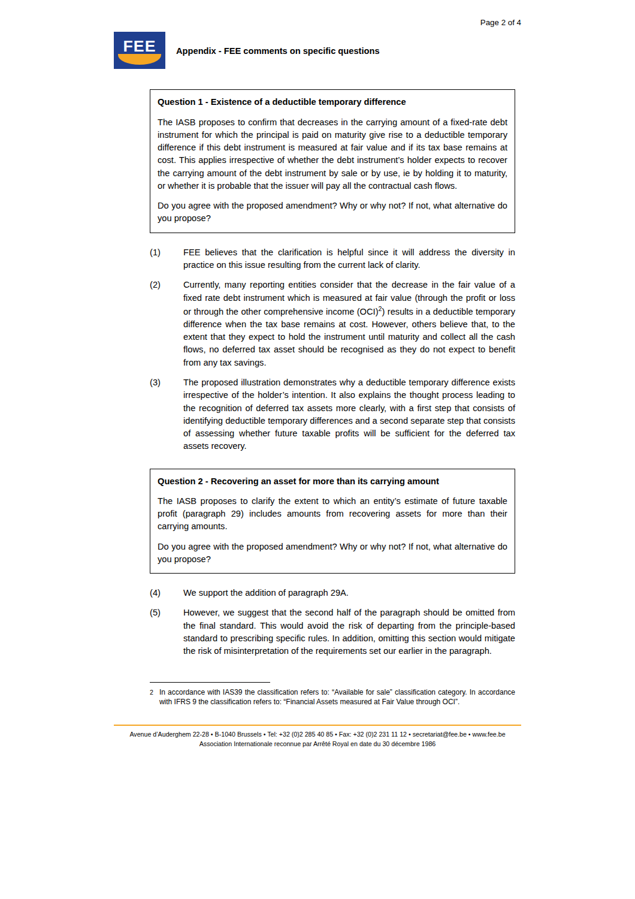Page 2 of 4
FEE
Appendix - FEE comments on specific questions
Question 1 - Existence of a deductible temporary difference
The IASB proposes to confirm that decreases in the carrying amount of a fixed-rate debt instrument for which the principal is paid on maturity give rise to a deductible temporary difference if this debt instrument is measured at fair value and if its tax base remains at cost. This applies irrespective of whether the debt instrument’s holder expects to recover the carrying amount of the debt instrument by sale or by use, ie by holding it to maturity, or whether it is probable that the issuer will pay all the contractual cash flows.
Do you agree with the proposed amendment? Why or why not? If not, what alternative do you propose?
FEE believes that the clarification is helpful since it will address the diversity in practice on this issue resulting from the current lack of clarity.
Currently, many reporting entities consider that the decrease in the fair value of a fixed rate debt instrument which is measured at fair value (through the profit or loss or through the other comprehensive income (OCI)2) results in a deductible temporary difference when the tax base remains at cost. However, others believe that, to the extent that they expect to hold the instrument until maturity and collect all the cash flows, no deferred tax asset should be recognised as they do not expect to benefit from any tax savings.
The proposed illustration demonstrates why a deductible temporary difference exists irrespective of the holder’s intention. It also explains the thought process leading to the recognition of deferred tax assets more clearly, with a first step that consists of identifying deductible temporary differences and a second separate step that consists of assessing whether future taxable profits will be sufficient for the deferred tax assets recovery.
Question 2 - Recovering an asset for more than its carrying amount
The IASB proposes to clarify the extent to which an entity’s estimate of future taxable profit (paragraph 29) includes amounts from recovering assets for more than their carrying amounts.
Do you agree with the proposed amendment? Why or why not? If not, what alternative do you propose?
We support the addition of paragraph 29A.
However, we suggest that the second half of the paragraph should be omitted from the final standard. This would avoid the risk of departing from the principle-based standard to prescribing specific rules. In addition, omitting this section would mitigate the risk of misinterpretation of the requirements set our earlier in the paragraph.
2
In accordance with IAS39 the classification refers to: “Available for sale” classification category. In accordance with IFRS 9 the classification refers to: “Financial Assets measured at Fair Value through OCI”.
Avenue d’Auderghem 22-28 • B-1040 Brussels • Tel: +32 (0)2 285 40 85 • Fax: +32 (0)2 231 11 12 • secretariat@fee.be • www.fee.be
Association Internationale reconnue par Arrêté Royal en date du 30 décembre 1986